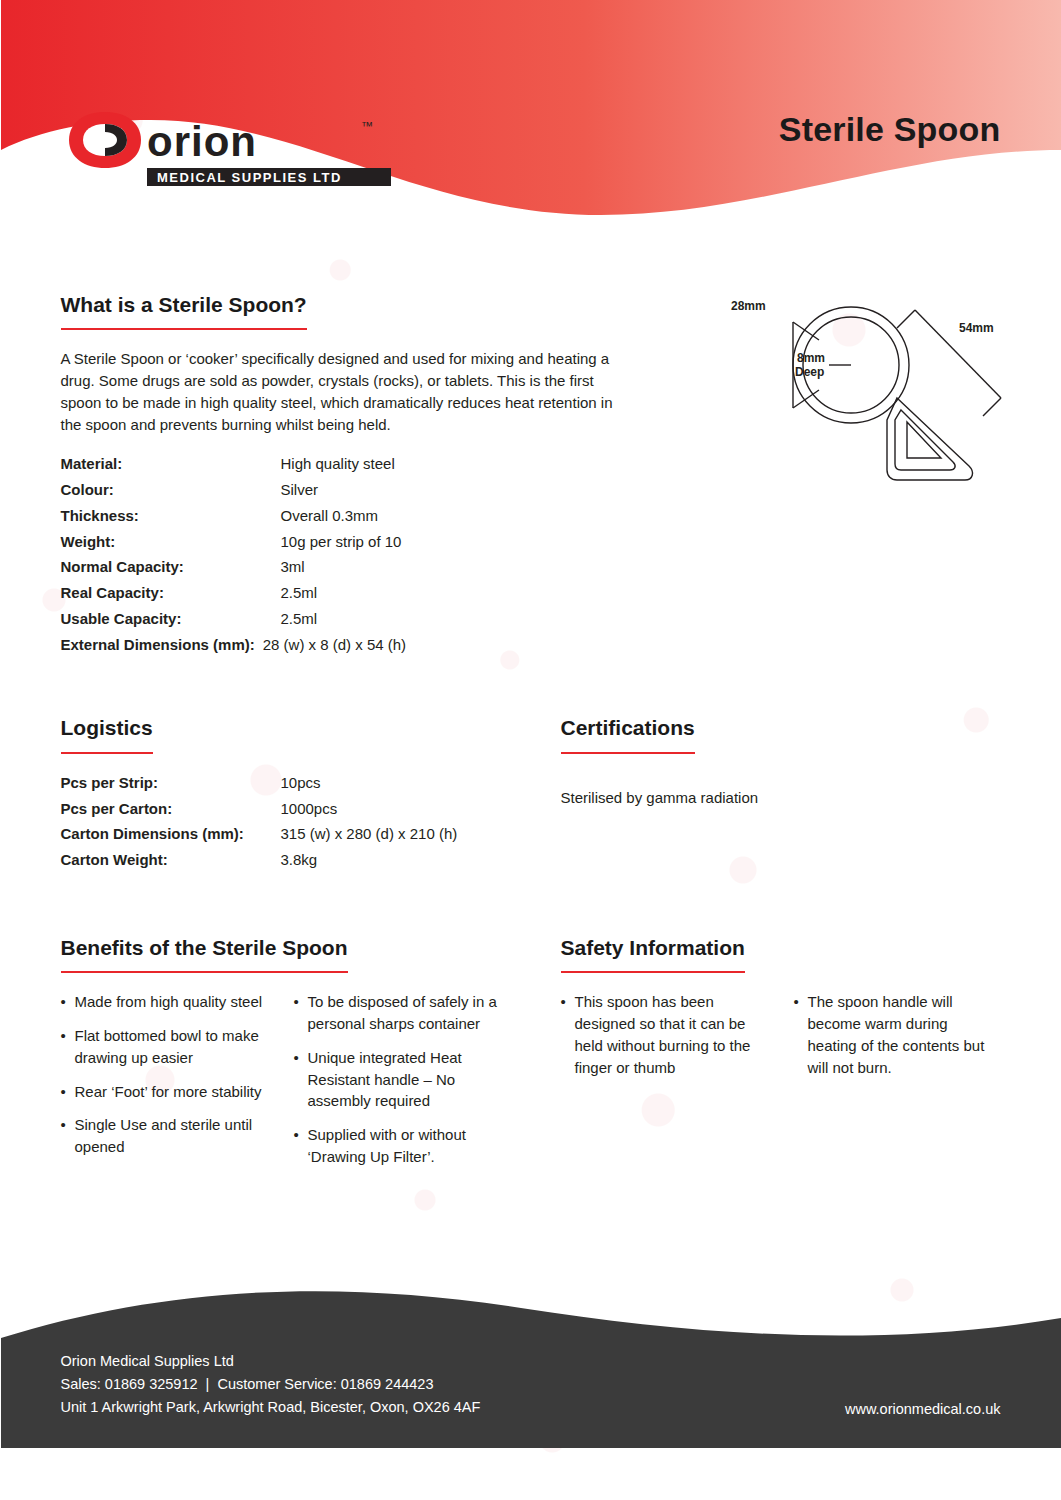Sterile Spoon
orion ™ MEDICAL SUPPLIES LTD
What is a Sterile Spoon?
28mm 54mm 8mm Deep
A Sterile Spoon or ‘cooker’ specifically designed and used for mixing and heating a drug. Some drugs are sold as powder, crystals (rocks), or tablets. This is the first spoon to be made in high quality steel, which dramatically reduces heat retention in the spoon and prevents burning whilst being held.
Material:
High quality steel
Colour:
Silver
Thickness:
Overall 0.3mm
Weight:
10g per strip of 10
Normal Capacity:
3ml
Real Capacity:
2.5ml
Usable Capacity:
2.5ml
External Dimensions (mm):
28 (w) x 8 (d) x 54 (h)
Logistics
Pcs per Strip:
10pcs
Pcs per Carton:
1000pcs
Carton Dimensions (mm):
315 (w) x 280 (d) x 210 (h)
Carton Weight:
3.8kg
Certifications
Sterilised by gamma radiation
Benefits of the Sterile Spoon
Made from high quality steel
Flat bottomed bowl to make drawing up easier
Rear ‘Foot’ for more stability
Single Use and sterile until opened
To be disposed of safely in a personal sharps container
Unique integrated Heat Resistant handle – No assembly required
Supplied with or without ‘Drawing Up Filter’.
Safety Information
This spoon has been designed so that it can be held without burning to the finger or thumb
The spoon handle will become warm during heating of the contents but will not burn.
Orion Medical Supplies Ltd
Sales: 01869 325912 | Customer Service: 01869 244423
Unit 1 Arkwright Park, Arkwright Road, Bicester, Oxon, OX26 4AF
www.orionmedical.co.uk